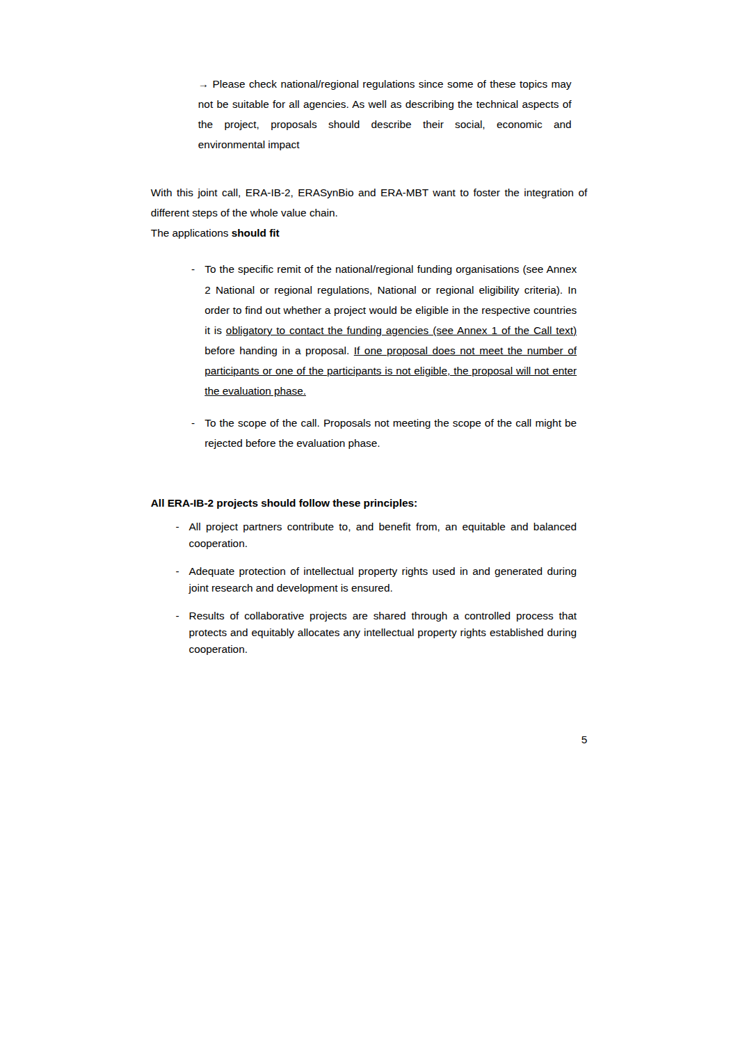→ Please check national/regional regulations since some of these topics may not be suitable for all agencies. As well as describing the technical aspects of the project, proposals should describe their social, economic and environmental impact
With this joint call, ERA-IB-2, ERASynBio and ERA-MBT want to foster the integration of different steps of the whole value chain.
The applications should fit
To the specific remit of the national/regional funding organisations (see Annex 2 National or regional regulations, National or regional eligibility criteria). In order to find out whether a project would be eligible in the respective countries it is obligatory to contact the funding agencies (see Annex 1 of the Call text) before handing in a proposal. If one proposal does not meet the number of participants or one of the participants is not eligible, the proposal will not enter the evaluation phase.
To the scope of the call. Proposals not meeting the scope of the call might be rejected before the evaluation phase.
All ERA-IB-2 projects should follow these principles:
All project partners contribute to, and benefit from, an equitable and balanced cooperation.
Adequate protection of intellectual property rights used in and generated during joint research and development is ensured.
Results of collaborative projects are shared through a controlled process that protects and equitably allocates any intellectual property rights established during cooperation.
5